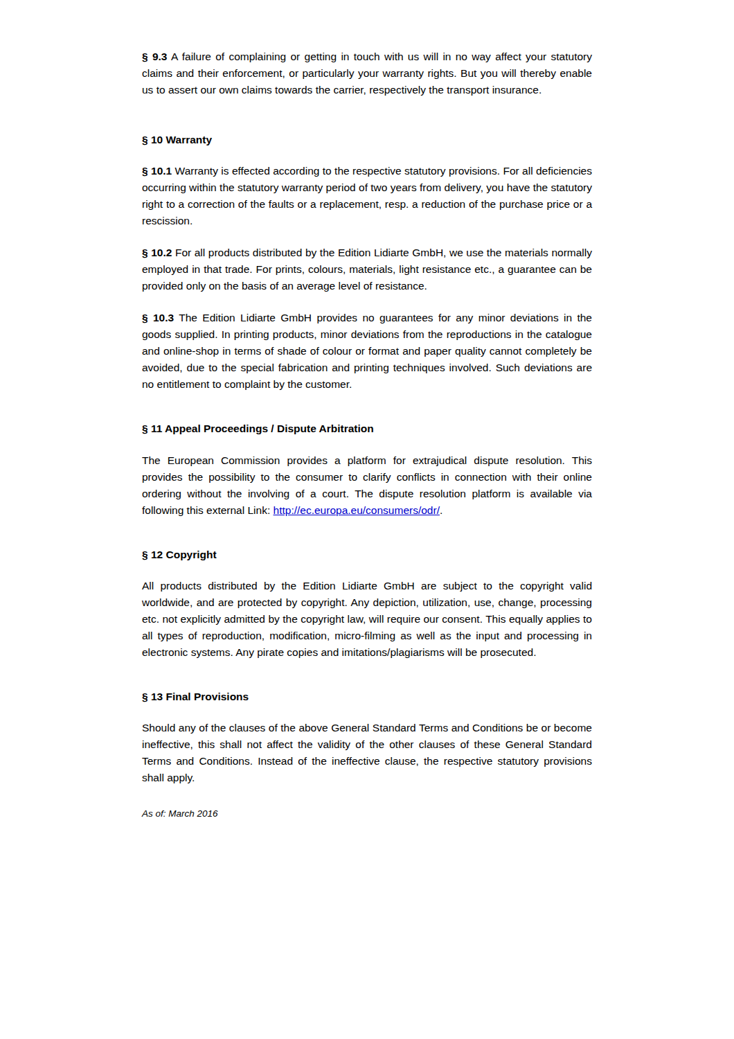§ 9.3 A failure of complaining or getting in touch with us will in no way affect your statutory claims and their enforcement, or particularly your warranty rights. But you will thereby enable us to assert our own claims towards the carrier, respectively the transport insurance.
§ 10 Warranty
§ 10.1 Warranty is effected according to the respective statutory provisions. For all deficiencies occurring within the statutory warranty period of two years from delivery, you have the statutory right to a correction of the faults or a replacement, resp. a reduction of the purchase price or a rescission.
§ 10.2 For all products distributed by the Edition Lidiarte GmbH, we use the materials normally employed in that trade. For prints, colours, materials, light resistance etc., a guarantee can be provided only on the basis of an average level of resistance.
§ 10.3 The Edition Lidiarte GmbH provides no guarantees for any minor deviations in the goods supplied. In printing products, minor deviations from the reproductions in the catalogue and online-shop in terms of shade of colour or format and paper quality cannot completely be avoided, due to the special fabrication and printing techniques involved. Such deviations are no entitlement to complaint by the customer.
§ 11 Appeal Proceedings / Dispute Arbitration
The European Commission provides a platform for extrajudical dispute resolution. This provides the possibility to the consumer to clarify conflicts in connection with their online ordering without the involving of a court. The dispute resolution platform is available via following this external Link: http://ec.europa.eu/consumers/odr/.
§ 12 Copyright
All products distributed by the Edition Lidiarte GmbH are subject to the copyright valid worldwide, and are protected by copyright. Any depiction, utilization, use, change, processing etc. not explicitly admitted by the copyright law, will require our consent. This equally applies to all types of reproduction, modification, micro-filming as well as the input and processing in electronic systems. Any pirate copies and imitations/plagiarisms will be prosecuted.
§ 13 Final Provisions
Should any of the clauses of the above General Standard Terms and Conditions be or become ineffective, this shall not affect the validity of the other clauses of these General Standard Terms and Conditions. Instead of the ineffective clause, the respective statutory provisions shall apply.
As of: March 2016